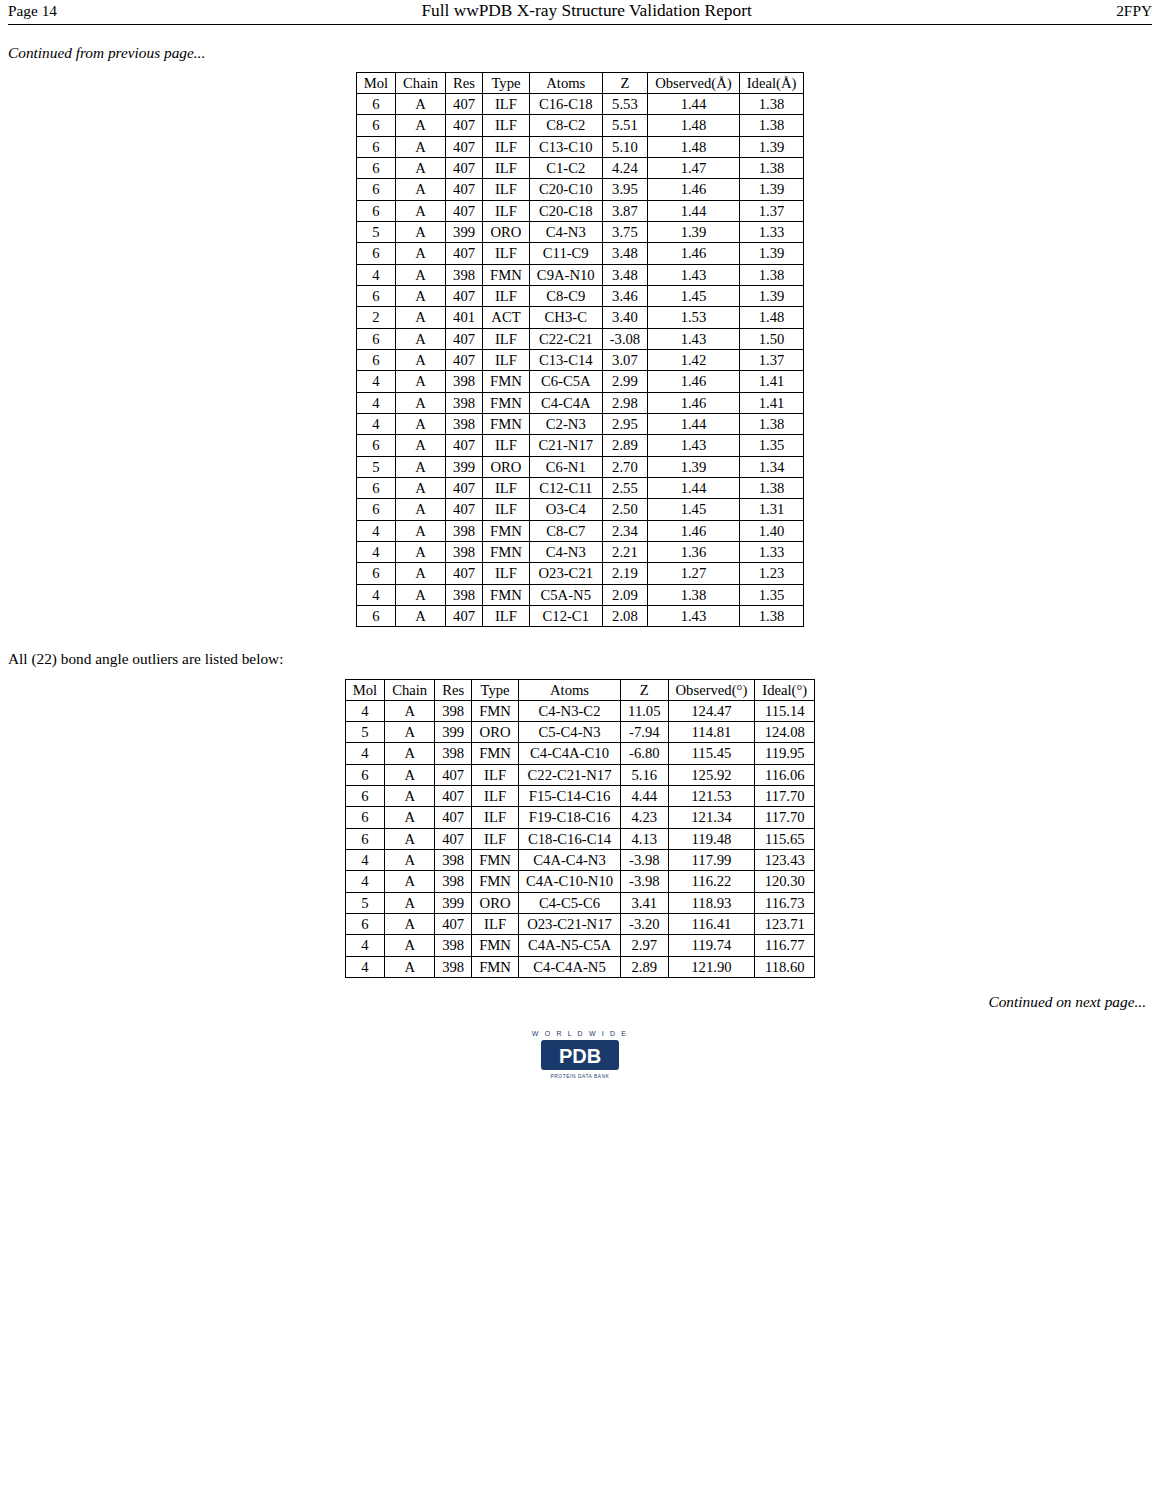Page 14
Full wwPDB X-ray Structure Validation Report
2FPY
Continued from previous page...
| Mol | Chain | Res | Type | Atoms | Z | Observed(Å) | Ideal(Å) |
| --- | --- | --- | --- | --- | --- | --- | --- |
| 6 | A | 407 | ILF | C16-C18 | 5.53 | 1.44 | 1.38 |
| 6 | A | 407 | ILF | C8-C2 | 5.51 | 1.48 | 1.38 |
| 6 | A | 407 | ILF | C13-C10 | 5.10 | 1.48 | 1.39 |
| 6 | A | 407 | ILF | C1-C2 | 4.24 | 1.47 | 1.38 |
| 6 | A | 407 | ILF | C20-C10 | 3.95 | 1.46 | 1.39 |
| 6 | A | 407 | ILF | C20-C18 | 3.87 | 1.44 | 1.37 |
| 5 | A | 399 | ORO | C4-N3 | 3.75 | 1.39 | 1.33 |
| 6 | A | 407 | ILF | C11-C9 | 3.48 | 1.46 | 1.39 |
| 4 | A | 398 | FMN | C9A-N10 | 3.48 | 1.43 | 1.38 |
| 6 | A | 407 | ILF | C8-C9 | 3.46 | 1.45 | 1.39 |
| 2 | A | 401 | ACT | CH3-C | 3.40 | 1.53 | 1.48 |
| 6 | A | 407 | ILF | C22-C21 | -3.08 | 1.43 | 1.50 |
| 6 | A | 407 | ILF | C13-C14 | 3.07 | 1.42 | 1.37 |
| 4 | A | 398 | FMN | C6-C5A | 2.99 | 1.46 | 1.41 |
| 4 | A | 398 | FMN | C4-C4A | 2.98 | 1.46 | 1.41 |
| 4 | A | 398 | FMN | C2-N3 | 2.95 | 1.44 | 1.38 |
| 6 | A | 407 | ILF | C21-N17 | 2.89 | 1.43 | 1.35 |
| 5 | A | 399 | ORO | C6-N1 | 2.70 | 1.39 | 1.34 |
| 6 | A | 407 | ILF | C12-C11 | 2.55 | 1.44 | 1.38 |
| 6 | A | 407 | ILF | O3-C4 | 2.50 | 1.45 | 1.31 |
| 4 | A | 398 | FMN | C8-C7 | 2.34 | 1.46 | 1.40 |
| 4 | A | 398 | FMN | C4-N3 | 2.21 | 1.36 | 1.33 |
| 6 | A | 407 | ILF | O23-C21 | 2.19 | 1.27 | 1.23 |
| 4 | A | 398 | FMN | C5A-N5 | 2.09 | 1.38 | 1.35 |
| 6 | A | 407 | ILF | C12-C1 | 2.08 | 1.43 | 1.38 |
All (22) bond angle outliers are listed below:
| Mol | Chain | Res | Type | Atoms | Z | Observed(°) | Ideal(°) |
| --- | --- | --- | --- | --- | --- | --- | --- |
| 4 | A | 398 | FMN | C4-N3-C2 | 11.05 | 124.47 | 115.14 |
| 5 | A | 399 | ORO | C5-C4-N3 | -7.94 | 114.81 | 124.08 |
| 4 | A | 398 | FMN | C4-C4A-C10 | -6.80 | 115.45 | 119.95 |
| 6 | A | 407 | ILF | C22-C21-N17 | 5.16 | 125.92 | 116.06 |
| 6 | A | 407 | ILF | F15-C14-C16 | 4.44 | 121.53 | 117.70 |
| 6 | A | 407 | ILF | F19-C18-C16 | 4.23 | 121.34 | 117.70 |
| 6 | A | 407 | ILF | C18-C16-C14 | 4.13 | 119.48 | 115.65 |
| 4 | A | 398 | FMN | C4A-C4-N3 | -3.98 | 117.99 | 123.43 |
| 4 | A | 398 | FMN | C4A-C10-N10 | -3.98 | 116.22 | 120.30 |
| 5 | A | 399 | ORO | C4-C5-C6 | 3.41 | 118.93 | 116.73 |
| 6 | A | 407 | ILF | O23-C21-N17 | -3.20 | 116.41 | 123.71 |
| 4 | A | 398 | FMN | C4A-N5-C5A | 2.97 | 119.74 | 116.77 |
| 4 | A | 398 | FMN | C4-C4A-N5 | 2.89 | 121.90 | 118.60 |
Continued on next page...
W O R L D W I D E PDB PROTEIN DATA BANK